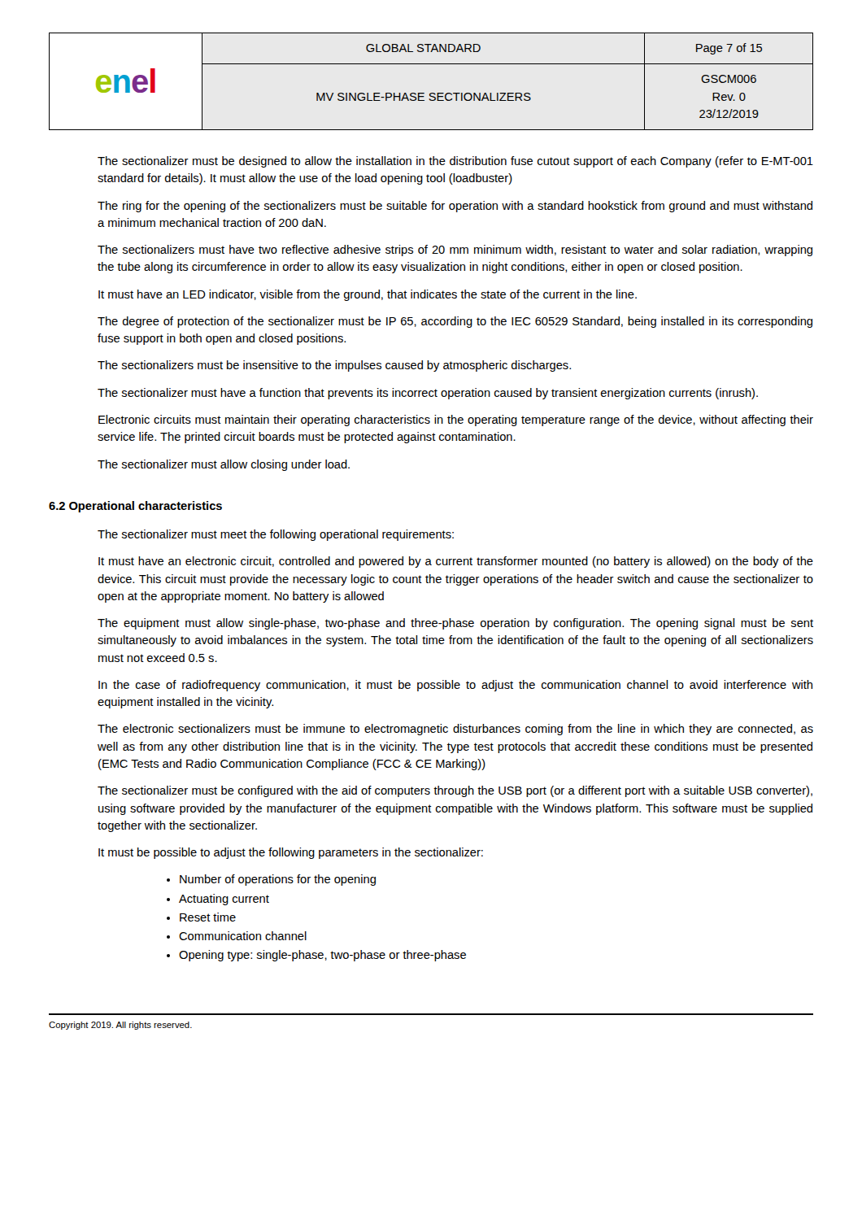| e n e l | GLOBAL STANDARD | Page 7 of 15 |
| MV SINGLE-PHASE SECTIONALIZERS | GSCM006 Rev. 0 23/12/2019 |
The sectionalizer must be designed to allow the installation in the distribution fuse cutout support of each Company (refer to E-MT-001 standard for details). It must allow the use of the load opening tool (loadbuster)
The ring for the opening of the sectionalizers must be suitable for operation with a standard hookstick from ground and must withstand a minimum mechanical traction of 200 daN.
The sectionalizers must have two reflective adhesive strips of 20 mm minimum width, resistant to water and solar radiation, wrapping the tube along its circumference in order to allow its easy visualization in night conditions, either in open or closed position.
It must have an LED indicator, visible from the ground, that indicates the state of the current in the line.
The degree of protection of the sectionalizer must be IP 65, according to the IEC 60529 Standard, being installed in its corresponding fuse support in both open and closed positions.
The sectionalizers must be insensitive to the impulses caused by atmospheric discharges.
The sectionalizer must have a function that prevents its incorrect operation caused by transient energization currents (inrush).
Electronic circuits must maintain their operating characteristics in the operating temperature range of the device, without affecting their service life. The printed circuit boards must be protected against contamination.
The sectionalizer must allow closing under load.
6.2 Operational characteristics
The sectionalizer must meet the following operational requirements:
It must have an electronic circuit, controlled and powered by a current transformer mounted (no battery is allowed) on the body of the device. This circuit must provide the necessary logic to count the trigger operations of the header switch and cause the sectionalizer to open at the appropriate moment. No battery is allowed
The equipment must allow single-phase, two-phase and three-phase operation by configuration. The opening signal must be sent simultaneously to avoid imbalances in the system. The total time from the identification of the fault to the opening of all sectionalizers must not exceed 0.5 s.
In the case of radiofrequency communication, it must be possible to adjust the communication channel to avoid interference with equipment installed in the vicinity.
The electronic sectionalizers must be immune to electromagnetic disturbances coming from the line in which they are connected, as well as from any other distribution line that is in the vicinity. The type test protocols that accredit these conditions must be presented (EMC Tests and Radio Communication Compliance (FCC & CE Marking))
The sectionalizer must be configured with the aid of computers through the USB port (or a different port with a suitable USB converter), using software provided by the manufacturer of the equipment compatible with the Windows platform. This software must be supplied together with the sectionalizer.
It must be possible to adjust the following parameters in the sectionalizer:
Number of operations for the opening
Actuating current
Reset time
Communication channel
Opening type: single-phase, two-phase or three-phase
Copyright 2019. All rights reserved.